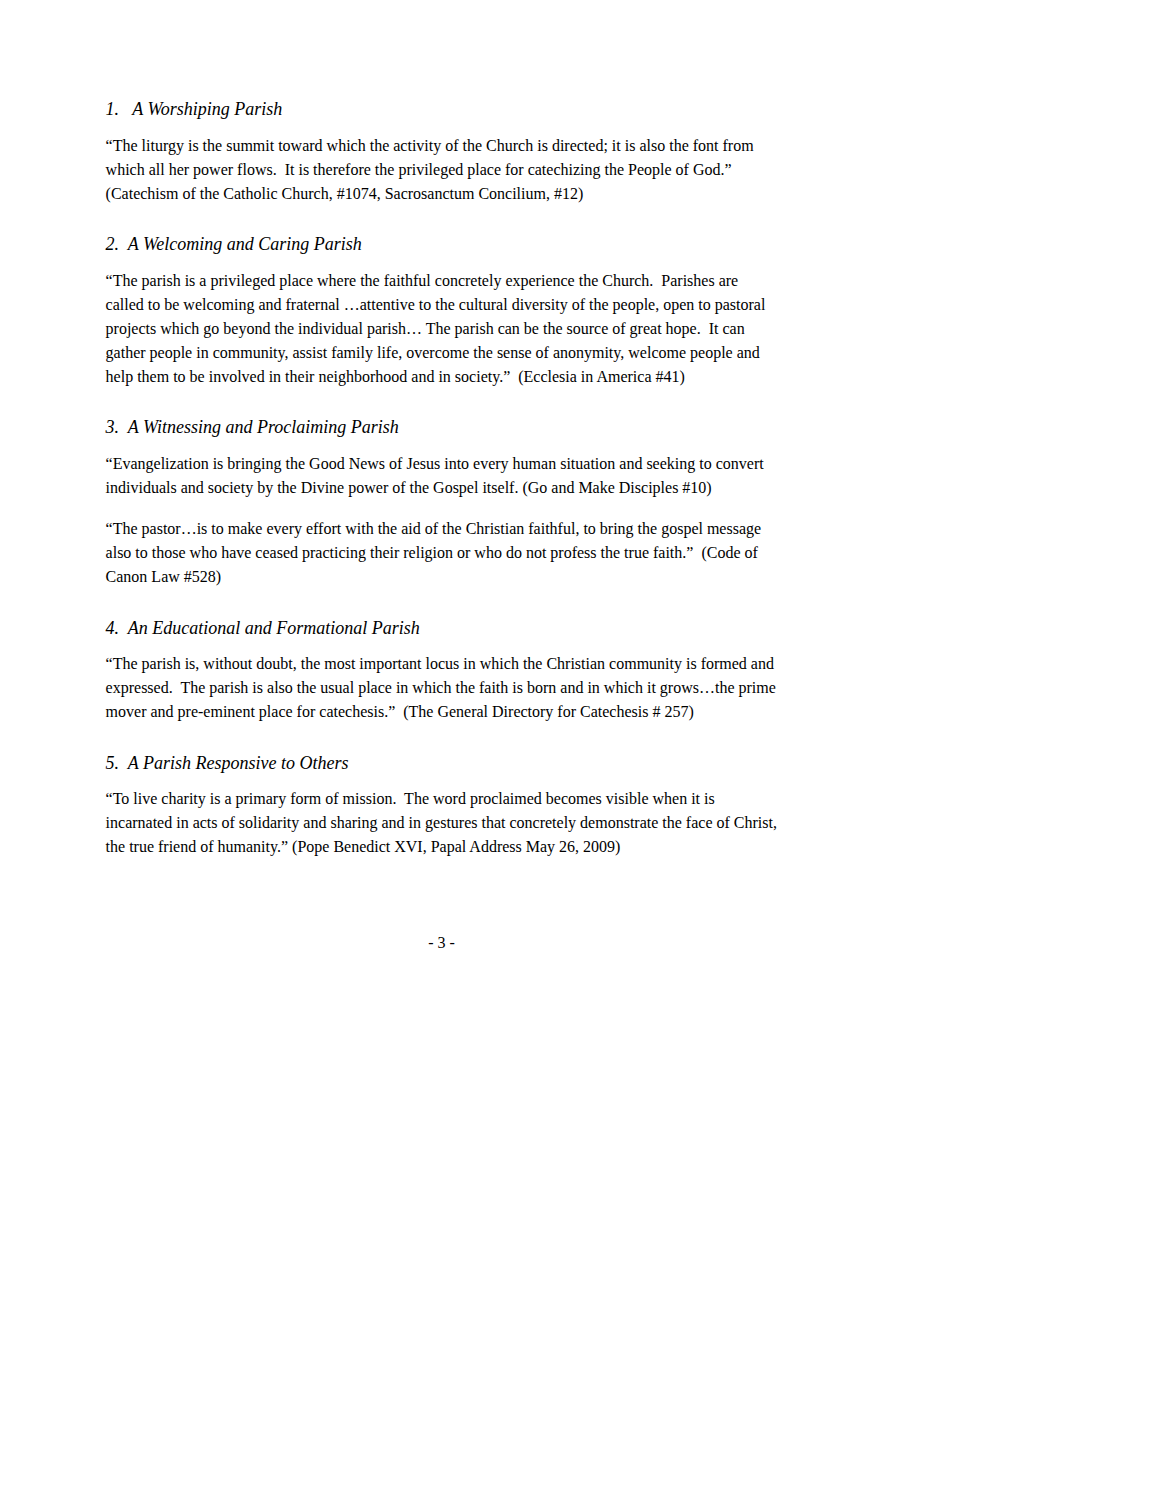1. A Worshiping Parish
“The liturgy is the summit toward which the activity of the Church is directed; it is also the font from which all her power flows. It is therefore the privileged place for catechizing the People of God.” (Catechism of the Catholic Church, #1074, Sacrosanctum Concilium, #12)
2. A Welcoming and Caring Parish
“The parish is a privileged place where the faithful concretely experience the Church. Parishes are called to be welcoming and fraternal …attentive to the cultural diversity of the people, open to pastoral projects which go beyond the individual parish… The parish can be the source of great hope. It can gather people in community, assist family life, overcome the sense of anonymity, welcome people and help them to be involved in their neighborhood and in society.” (Ecclesia in America #41)
3. A Witnessing and Proclaiming Parish
“Evangelization is bringing the Good News of Jesus into every human situation and seeking to convert individuals and society by the Divine power of the Gospel itself. (Go and Make Disciples #10)
“The pastor…is to make every effort with the aid of the Christian faithful, to bring the gospel message also to those who have ceased practicing their religion or who do not profess the true faith.” (Code of Canon Law #528)
4. An Educational and Formational Parish
“The parish is, without doubt, the most important locus in which the Christian community is formed and expressed. The parish is also the usual place in which the faith is born and in which it grows…the prime mover and pre-eminent place for catechesis.” (The General Directory for Catechesis # 257)
5. A Parish Responsive to Others
“To live charity is a primary form of mission. The word proclaimed becomes visible when it is incarnated in acts of solidarity and sharing and in gestures that concretely demonstrate the face of Christ, the true friend of humanity.” (Pope Benedict XVI, Papal Address May 26, 2009)
- 3 -